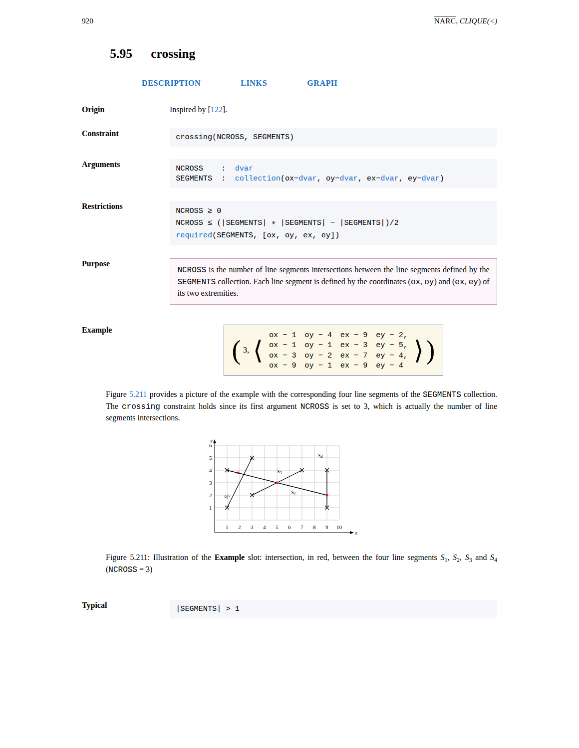920
NARC, CLIQUE(<)
5.95crossing
DESCRIPTION LINKS GRAPH
Origin
Inspired by [122].
Constraint
crossing(NCROSS, SEGMENTS)
Arguments
NCROSS : dvar
SEGMENTS : collection(ox−dvar, oy−dvar, ex−dvar, ey−dvar)
Restrictions
NCROSS ≥ 0
NCROSS ≤ (|SEGMENTS| ∗ |SEGMENTS| − |SEGMENTS|)/2
required(SEGMENTS, [ox, oy, ex, ey])
Purpose
NCROSS is the number of line segments intersections between the line segments defined by the SEGMENTS collection. Each line segment is defined by the coordinates (ox, oy) and (ex, ey) of its two extremities.
Example
( 3, ⟨
| ox − 1 | oy − 4 | ex − 9 | ey − 2, |
| ox − 1 | oy − 1 | ex − 3 | ey − 5, |
| ox − 3 | oy − 2 | ex − 7 | ey − 4, |
| ox − 9 | oy − 1 | ex − 9 | ey − 4 |
⟩ )
Figure 5.211 provides a picture of the example with the corresponding four line segments of the SEGMENTS collection. The crossing constraint holds since its first argument NCROSS is set to 3, which is actually the number of line segments intersections.
y x 6 5 4 3 2 1 1 2 3 4 5 6 7 8 9 10 S2 S1 S3 S4
Figure 5.211: Illustration of the Example slot: intersection, in red, between the four line segments S1, S2, S3 and S4 (NCROSS = 3)
Typical
|SEGMENTS| > 1